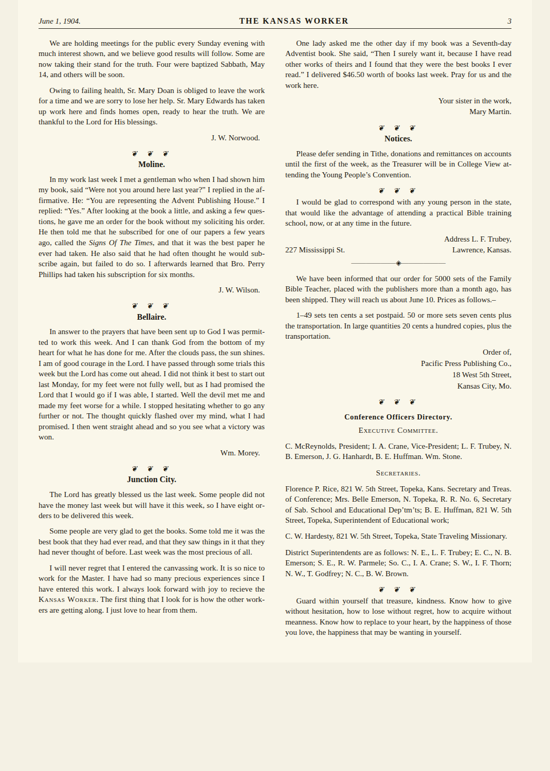June 1, 1904. The Kansas Worker 3
We are holding meetings for the public every Sunday evening with much interest shown, and we believe good results will follow. Some are now taking their stand for the truth. Four were baptized Sabbath, May 14, and others will be soon.
Owing to failing health, Sr. Mary Doan is obliged to leave the work for a time and we are sorry to lose her help. Sr. Mary Edwards has taken up work here and finds homes open, ready to hear the truth. We are thankful to the Lord for His blessings.
J. W. Norwood.
❦ ❦ ❦
Moline.
In my work last week I met a gentleman who when I had shown him my book, said “Were not you around here last year?” I replied in the affirmative. He: “You are representing the Advent Publishing House.” I replied: “Yes.” After looking at the book a little, and asking a few questions, he gave me an order for the book without my soliciting his order. He then told me that he subscribed for one of our papers a few years ago, called the Signs Of The Times, and that it was the best paper he ever had taken. He also said that he had often thought he would subscribe again, but failed to do so. I afterwards learned that Bro. Perry Phillips had taken his subscription for six months.
J. W. Wilson.
❦ ❦ ❦
Bellaire.
In answer to the prayers that have been sent up to God I was permitted to work this week. And I can thank God from the bottom of my heart for what he has done for me. After the clouds pass, the sun shines. I am of good courage in the Lord. I have passed through some trials this week but the Lord has come out ahead. I did not think it best to start out last Monday, for my feet were not fully well, but as I had promised the Lord that I would go if I was able, I started. Well the devil met me and made my feet worse for a while. I stopped hesitating whether to go any further or not. The thought quickly flashed over my mind, what I had promised. I then went straight ahead and so you see what a victory was won.
Wm. Morey.
❦ ❦ ❦
Junction City.
The Lord has greatly blessed us the last week. Some people did not have the money last week but will have it this week, so I have eight orders to be delivered this week.
Some people are very glad to get the books. Some told me it was the best book that they had ever read, and that they saw things in it that they had never thought of before. Last week was the most precious of all.
I will never regret that I entered the canvassing work. It is so nice to work for the Master. I have had so many precious experiences since I have entered this work. I always look forward with joy to recieve the Kansas Worker. The first thing that I look for is how the other workers are getting along. I just love to hear from them.
One lady asked me the other day if my book was a Seventh-day Adventist book. She said, “Then I surely want it, because I have read other works of theirs and I found that they were the best books I ever read.” I delivered $46.50 worth of books last week. Pray for us and the work here.
Your sister in the work,
Mary Martin.
❦ ❦ ❦
Notices.
Please defer sending in Tithe, donations and remittances on accounts until the first of the week, as the Treasurer will be in College View attending the Young People’s Convention.
❦ ❦ ❦
I would be glad to correspond with any young person in the state, that would like the advantage of attending a practical Bible training school, now, or at any time in the future.
Address L. F. Trubey,
227 Mississippi St. Lawrence, Kansas.
——————◈——————
We have been informed that our order for 5000 sets of the Family Bible Teacher, placed with the publishers more than a month ago, has been shipped. They will reach us about June 10. Prices as follows.–
1–49 sets ten cents a set postpaid. 50 or more sets seven cents plus the transportation. In large quantities 20 cents a hundred copies, plus the transportation.
Order of,
Pacific Press Publishing Co.,
18 West 5th Street,
Kansas City, Mo.
❦ ❦ ❦
Conference Officers Directory.
Executive Committee.
C. McReynolds, President; I. A. Crane, Vice-President; L. F. Trubey, N. B. Emerson, J. G. Hanhardt, B. E. Huffman. Wm. Stone.
Secretaries.
Florence P. Rice, 821 W. 5th Street, Topeka, Kans. Secretary and Treas. of Conference; Mrs. Belle Emerson, N. Topeka, R. R. No. 6, Secretary of Sab. School and Educational Dep’tm’ts; B. E. Huffman, 821 W. 5th Street, Topeka, Superintendent of Educational work;
C. W. Hardesty, 821 W. 5th Street, Topeka, State Traveling Missionary.
District Superintendents are as follows: N. E., L. F. Trubey; E. C., N. B. Emerson; S. E., R. W. Parmele; So. C., I. A. Crane; S. W., I. F. Thorn; N. W., T. Godfrey; N. C., B. W. Brown.
❦ ❦ ❦
Guard within yourself that treasure, kindness. Know how to give without hesitation, how to lose without regret, how to acquire without meanness. Know how to replace to your heart, by the happiness of those you love, the happiness that may be wanting in yourself.